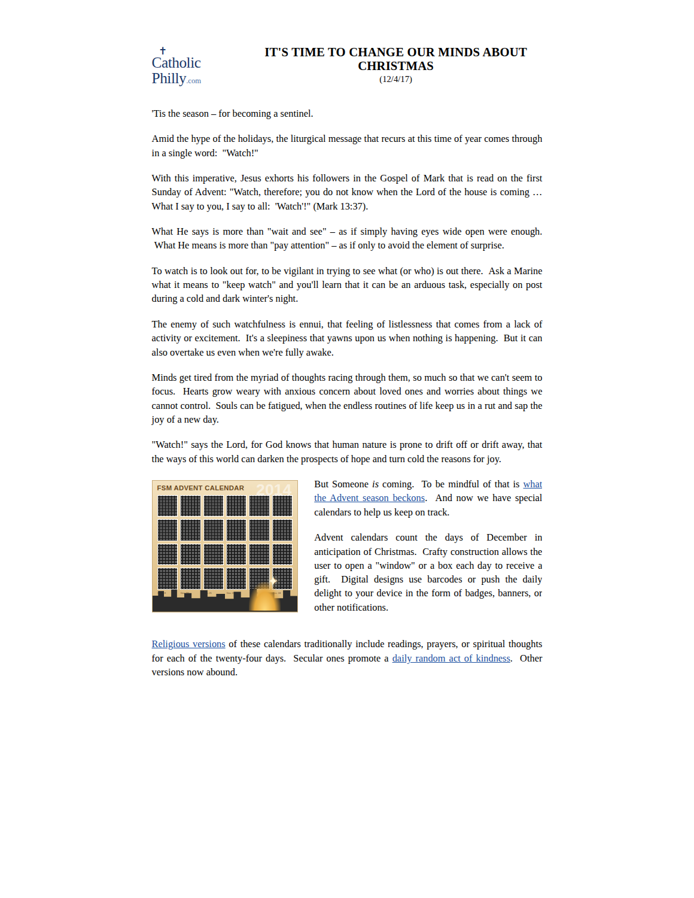✝ Catholic Philly.com
It's Time to Change Our Minds About Christmas
(12/4/17)
'Tis the season – for becoming a sentinel.
Amid the hype of the holidays, the liturgical message that recurs at this time of year comes through in a single word: "Watch!"
With this imperative, Jesus exhorts his followers in the Gospel of Mark that is read on the first Sunday of Advent: "Watch, therefore; you do not know when the Lord of the house is coming … What I say to you, I say to all: 'Watch'!" (Mark 13:37).
What He says is more than "wait and see" – as if simply having eyes wide open were enough. What He means is more than "pay attention" – as if only to avoid the element of surprise.
To watch is to look out for, to be vigilant in trying to see what (or who) is out there. Ask a Marine what it means to "keep watch" and you'll learn that it can be an arduous task, especially on post during a cold and dark winter's night.
The enemy of such watchfulness is ennui, that feeling of listlessness that comes from a lack of activity or excitement. It's a sleepiness that yawns upon us when nothing is happening. But it can also overtake us even when we're fully awake.
Minds get tired from the myriad of thoughts racing through them, so much so that we can't seem to focus. Hearts grow weary with anxious concern about loved ones and worries about things we cannot control. Souls can be fatigued, when the endless routines of life keep us in a rut and sap the joy of a new day.
"Watch!" says the Lord, for God knows that human nature is prone to drift off or drift away, that the ways of this world can darken the prospects of hope and turn cold the reasons for joy.
FSM ADVENT CALENDAR
2014
Dec 1
Dec 2
Dec 3
Dec 4
Dec 5
Dec 6
Dec 7
Dec 8
Dec 9
Dec 10
Dec 11
Dec 12
Dec 13
Dec 14
Dec 15
Dec 16
Dec 17
Dec 18
Dec 19
Dec 20
Dec 21
Dec 22
Dec 23
Dec 24
But Someone is coming. To be mindful of that is what the Advent season beckons. And now we have special calendars to help us keep on track.
Advent calendars count the days of December in anticipation of Christmas. Crafty construction allows the user to open a "window" or a box each day to receive a gift. Digital designs use barcodes or push the daily delight to your device in the form of badges, banners, or other notifications.
Religious versions of these calendars traditionally include readings, prayers, or spiritual thoughts for each of the twenty-four days. Secular ones promote a daily random act of kindness. Other versions now abound.